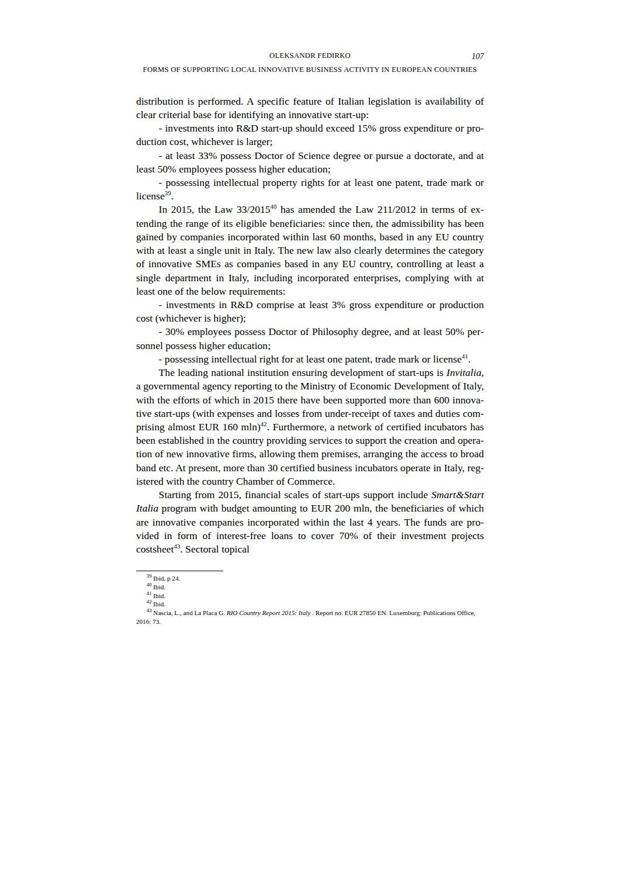Oleksandr Fedirko107 Forms of supporting local innovative business activity in European countries
distribution is performed. A specific feature of Italian legislation is availability of clear criterial base for identifying an innovative start-up:
- investments into R&D start-up should exceed 15% gross expenditure or production cost, whichever is larger;
- at least 33% possess Doctor of Science degree or pursue a doctorate, and at least 50% employees possess higher education;
- possessing intellectual property rights for at least one patent, trade mark or license39.
In 2015, the Law 33/201540 has amended the Law 211/2012 in terms of extending the range of its eligible beneficiaries: since then, the admissibility has been gained by companies incorporated within last 60 months, based in any EU country with at least a single unit in Italy. The new law also clearly determines the category of innovative SMEs as companies based in any EU country, controlling at least a single department in Italy, including incorporated enterprises, complying with at least one of the below requirements:
- investments in R&D comprise at least 3% gross expenditure or production cost (whichever is higher);
- 30% employees possess Doctor of Philosophy degree, and at least 50% personnel possess higher education;
- possessing intellectual right for at least one patent, trade mark or license41.
The leading national institution ensuring development of start-ups is Invitalia, a governmental agency reporting to the Ministry of Economic Development of Italy, with the efforts of which in 2015 there have been supported more than 600 innovative start-ups (with expenses and losses from under-receipt of taxes and duties comprising almost EUR 160 mln)42. Furthermore, a network of certified incubators has been established in the country providing services to support the creation and operation of new innovative firms, allowing them premises, arranging the access to broad band etc. At present, more than 30 certified business incubators operate in Italy, registered with the country Chamber of Commerce.
Starting from 2015, financial scales of start-ups support include Smart&Start Italia program with budget amounting to EUR 200 mln, the beneficiaries of which are innovative companies incorporated within the last 4 years. The funds are provided in form of interest-free loans to cover 70% of their investment projects costsheet43. Sectoral topical
39 Ibid, p 24.
40 Ibid.
41 Ibid.
42 Ibid.
43 Nascia, L., and La Placa G. RIO Country Report 2015: Italy . Report no. EUR 27850 EN. Luxemburg: Publications Office, 2016: 73.